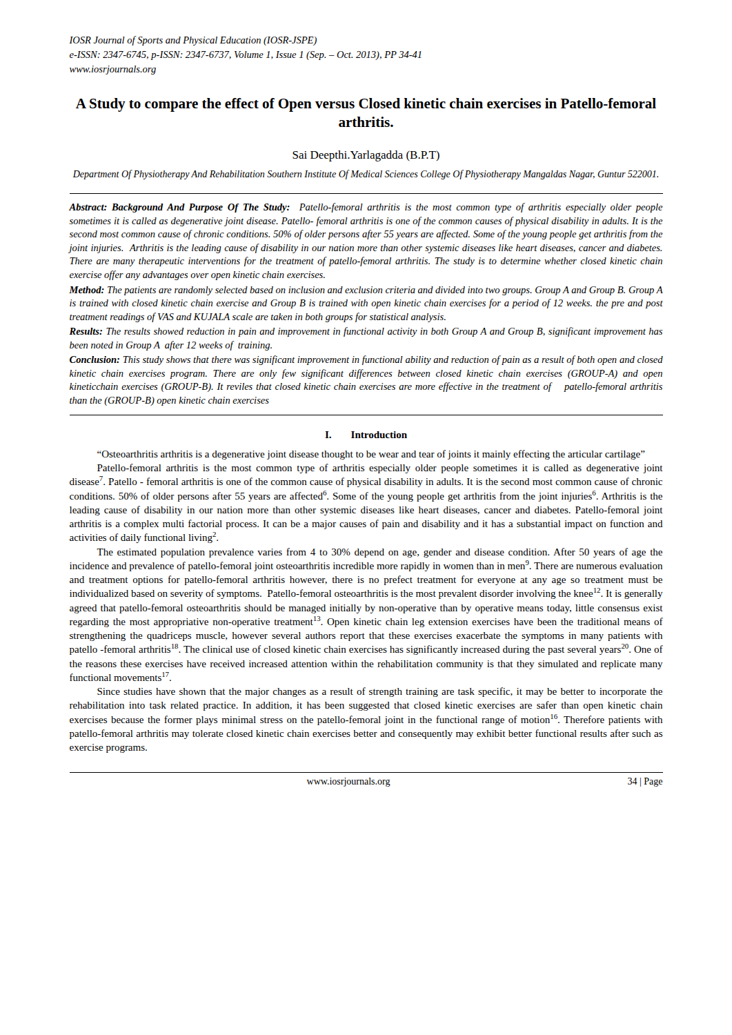IOSR Journal of Sports and Physical Education (IOSR-JSPE)
e-ISSN: 2347-6745, p-ISSN: 2347-6737, Volume 1, Issue 1 (Sep. – Oct. 2013), PP 34-41
www.iosrjournals.org
A Study to compare the effect of Open versus Closed kinetic chain exercises in Patello-femoral arthritis.
Sai Deepthi.Yarlagadda (B.P.T)
Department Of Physiotherapy And Rehabilitation Southern Institute Of Medical Sciences College Of Physiotherapy Mangaldas Nagar, Guntur 522001.
Abstract: Background And Purpose Of The Study: Patello-femoral arthritis is the most common type of arthritis especially older people sometimes it is called as degenerative joint disease. Patello- femoral arthritis is one of the common causes of physical disability in adults. It is the second most common cause of chronic conditions. 50% of older persons after 55 years are affected. Some of the young people get arthritis from the joint injuries. Arthritis is the leading cause of disability in our nation more than other systemic diseases like heart diseases, cancer and diabetes. There are many therapeutic interventions for the treatment of patello-femoral arthritis. The study is to determine whether closed kinetic chain exercise offer any advantages over open kinetic chain exercises.
Method: The patients are randomly selected based on inclusion and exclusion criteria and divided into two groups. Group A and Group B. Group A is trained with closed kinetic chain exercise and Group B is trained with open kinetic chain exercises for a period of 12 weeks. the pre and post treatment readings of VAS and KUJALA scale are taken in both groups for statistical analysis.
Results: The results showed reduction in pain and improvement in functional activity in both Group A and Group B, significant improvement has been noted in Group A after 12 weeks of training.
Conclusion: This study shows that there was significant improvement in functional ability and reduction of pain as a result of both open and closed kinetic chain exercises program. There are only few significant differences between closed kinetic chain exercises (GROUP-A) and open kineticchain exercises (GROUP-B). It reviles that closed kinetic chain exercises are more effective in the treatment of patello-femoral arthritis than the (GROUP-B) open kinetic chain exercises
I. Introduction
“Osteoarthritis arthritis is a degenerative joint disease thought to be wear and tear of joints it mainly effecting the articular cartilage”
Patello-femoral arthritis is the most common type of arthritis especially older people sometimes it is called as degenerative joint disease7. Patello - femoral arthritis is one of the common cause of physical disability in adults. It is the second most common cause of chronic conditions. 50% of older persons after 55 years are affected6. Some of the young people get arthritis from the joint injuries6. Arthritis is the leading cause of disability in our nation more than other systemic diseases like heart diseases, cancer and diabetes. Patello-femoral joint arthritis is a complex multi factorial process. It can be a major causes of pain and disability and it has a substantial impact on function and activities of daily functional living2.
The estimated population prevalence varies from 4 to 30% depend on age, gender and disease condition. After 50 years of age the incidence and prevalence of patello-femoral joint osteoarthritis incredible more rapidly in women than in men9. There are numerous evaluation and treatment options for patello-femoral arthritis however, there is no prefect treatment for everyone at any age so treatment must be individualized based on severity of symptoms. Patello-femoral osteoarthritis is the most prevalent disorder involving the knee12. It is generally agreed that patello-femoral osteoarthritis should be managed initially by non-operative than by operative means today, little consensus exist regarding the most appropriative non-operative treatment13. Open kinetic chain leg extension exercises have been the traditional means of strengthening the quadriceps muscle, however several authors report that these exercises exacerbate the symptoms in many patients with patello -femoral arthritis18. The clinical use of closed kinetic chain exercises has significantly increased during the past several years20. One of the reasons these exercises have received increased attention within the rehabilitation community is that they simulated and replicate many functional movements17.
Since studies have shown that the major changes as a result of strength training are task specific, it may be better to incorporate the rehabilitation into task related practice. In addition, it has been suggested that closed kinetic exercises are safer than open kinetic chain exercises because the former plays minimal stress on the patello-femoral joint in the functional range of motion16. Therefore patients with patello-femoral arthritis may tolerate closed kinetic chain exercises better and consequently may exhibit better functional results after such as exercise programs.
www.iosrjournals.org
34 | Page